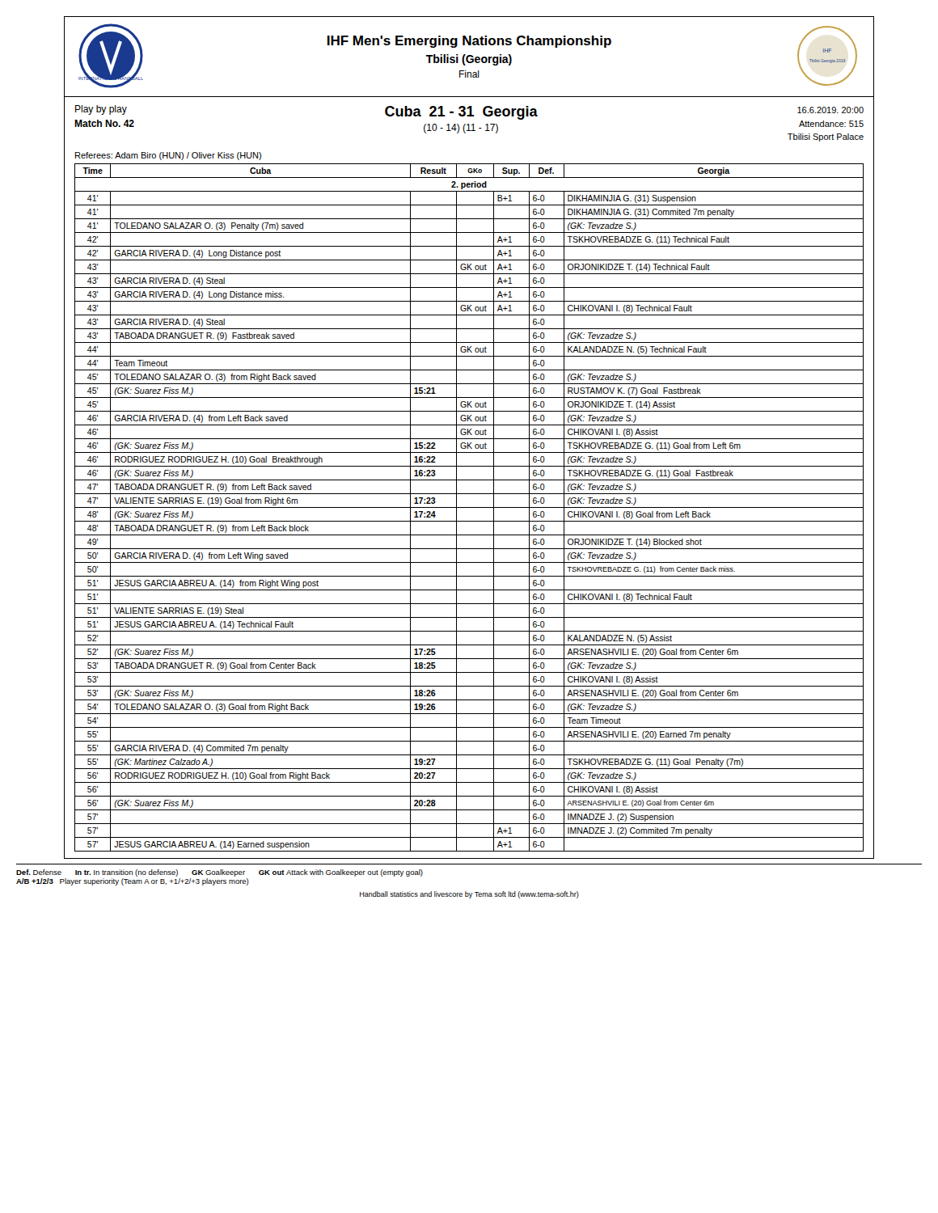INTERNATIONAL HANDBALL
IHF Men's Emerging Nations Championship
Tbilisi (Georgia)
Final
IHF Tbilisi Georgia 2019
Play by play
Match No. 42
Cuba 21 - 31 Georgia
(10 - 14) (11 - 17)
16.6.2019. 20:00
Attendance: 515
Tbilisi Sport Palace
Referees: Adam Biro (HUN) / Oliver Kiss (HUN)
| Time | Cuba | Result | GKo | Sup. | Def. | Georgia |
| --- | --- | --- | --- | --- | --- | --- |
| 2. period |
| 41' | | | | B+1 | 6-0 | DIKHAMINJIA G. (31) Suspension |
| 41' | | | | | 6-0 | DIKHAMINJIA G. (31) Commited 7m penalty |
| 41' | TOLEDANO SALAZAR O. (3) Penalty (7m) saved | | | | 6-0 | (GK: Tevzadze S.) |
| 42' | | | | A+1 | 6-0 | TSKHOVREBADZE G. (11) Technical Fault |
| 42' | GARCIA RIVERA D. (4) Long Distance post | | | A+1 | 6-0 | |
| 43' | | | GK out | A+1 | 6-0 | ORJONIKIDZE T. (14) Technical Fault |
| 43' | GARCIA RIVERA D. (4) Steal | | | A+1 | 6-0 | |
| 43' | GARCIA RIVERA D. (4) Long Distance miss. | | | A+1 | 6-0 | |
| 43' | | | GK out | A+1 | 6-0 | CHIKOVANI I. (8) Technical Fault |
| 43' | GARCIA RIVERA D. (4) Steal | | | | 6-0 | |
| 43' | TABOADA DRANGUET R. (9) Fastbreak saved | | | | 6-0 | (GK: Tevzadze S.) |
| 44' | | | GK out | | 6-0 | KALANDADZE N. (5) Technical Fault |
| 44' | Team Timeout | | | | 6-0 | |
| 45' | TOLEDANO SALAZAR O. (3) from Right Back saved | | | | 6-0 | (GK: Tevzadze S.) |
| 45' | (GK: Suarez Fiss M.) | 15:21 | | | 6-0 | RUSTAMOV K. (7) Goal Fastbreak |
| 45' | | | GK out | | 6-0 | ORJONIKIDZE T. (14) Assist |
| 46' | GARCIA RIVERA D. (4) from Left Back saved | | GK out | | 6-0 | (GK: Tevzadze S.) |
| 46' | | | GK out | | 6-0 | CHIKOVANI I. (8) Assist |
| 46' | (GK: Suarez Fiss M.) | 15:22 | GK out | | 6-0 | TSKHOVREBADZE G. (11) Goal from Left 6m |
| 46' | RODRIGUEZ RODRIGUEZ H. (10) Goal Breakthrough | 16:22 | | | 6-0 | (GK: Tevzadze S.) |
| 46' | (GK: Suarez Fiss M.) | 16:23 | | | 6-0 | TSKHOVREBADZE G. (11) Goal Fastbreak |
| 47' | TABOADA DRANGUET R. (9) from Left Back saved | | | | 6-0 | (GK: Tevzadze S.) |
| 47' | VALIENTE SARRIAS E. (19) Goal from Right 6m | 17:23 | | | 6-0 | (GK: Tevzadze S.) |
| 48' | (GK: Suarez Fiss M.) | 17:24 | | | 6-0 | CHIKOVANI I. (8) Goal from Left Back |
| 48' | TABOADA DRANGUET R. (9) from Left Back block | | | | 6-0 | |
| 49' | | | | | 6-0 | ORJONIKIDZE T. (14) Blocked shot |
| 50' | GARCIA RIVERA D. (4) from Left Wing saved | | | | 6-0 | (GK: Tevzadze S.) |
| 50' | | | | | 6-0 | TSKHOVREBADZE G. (11) from Center Back miss. |
| 51' | JESUS GARCIA ABREU A. (14) from Right Wing post | | | | 6-0 | |
| 51' | | | | | 6-0 | CHIKOVANI I. (8) Technical Fault |
| 51' | VALIENTE SARRIAS E. (19) Steal | | | | 6-0 | |
| 51' | JESUS GARCIA ABREU A. (14) Technical Fault | | | | 6-0 | |
| 52' | | | | | 6-0 | KALANDADZE N. (5) Assist |
| 52' | (GK: Suarez Fiss M.) | 17:25 | | | 6-0 | ARSENASHVILI E. (20) Goal from Center 6m |
| 53' | TABOADA DRANGUET R. (9) Goal from Center Back | 18:25 | | | 6-0 | (GK: Tevzadze S.) |
| 53' | | | | | 6-0 | CHIKOVANI I. (8) Assist |
| 53' | (GK: Suarez Fiss M.) | 18:26 | | | 6-0 | ARSENASHVILI E. (20) Goal from Center 6m |
| 54' | TOLEDANO SALAZAR O. (3) Goal from Right Back | 19:26 | | | 6-0 | (GK: Tevzadze S.) |
| 54' | | | | | 6-0 | Team Timeout |
| 55' | | | | | 6-0 | ARSENASHVILI E. (20) Earned 7m penalty |
| 55' | GARCIA RIVERA D. (4) Commited 7m penalty | | | | 6-0 | |
| 55' | (GK: Martinez Calzado A.) | 19:27 | | | 6-0 | TSKHOVREBADZE G. (11) Goal Penalty (7m) |
| 56' | RODRIGUEZ RODRIGUEZ H. (10) Goal from Right Back | 20:27 | | | 6-0 | (GK: Tevzadze S.) |
| 56' | | | | | 6-0 | CHIKOVANI I. (8) Assist |
| 56' | (GK: Suarez Fiss M.) | 20:28 | | | 6-0 | ARSENASHVILI E. (20) Goal from Center 6m |
| 57' | | | | | 6-0 | IMNADZE J. (2) Suspension |
| 57' | | | | A+1 | 6-0 | IMNADZE J. (2) Commited 7m penalty |
| 57' | JESUS GARCIA ABREU A. (14) Earned suspension | | | A+1 | 6-0 | |
Def. Defense In tr. In transition (no defense) GK Goalkeeper GK out Attack with Goalkeeper out (empty goal)
A/B +1/2/3 Player superiority (Team A or B, +1/+2/+3 players more)
Handball statistics and livescore by Tema soft ltd (www.tema-soft.hr)